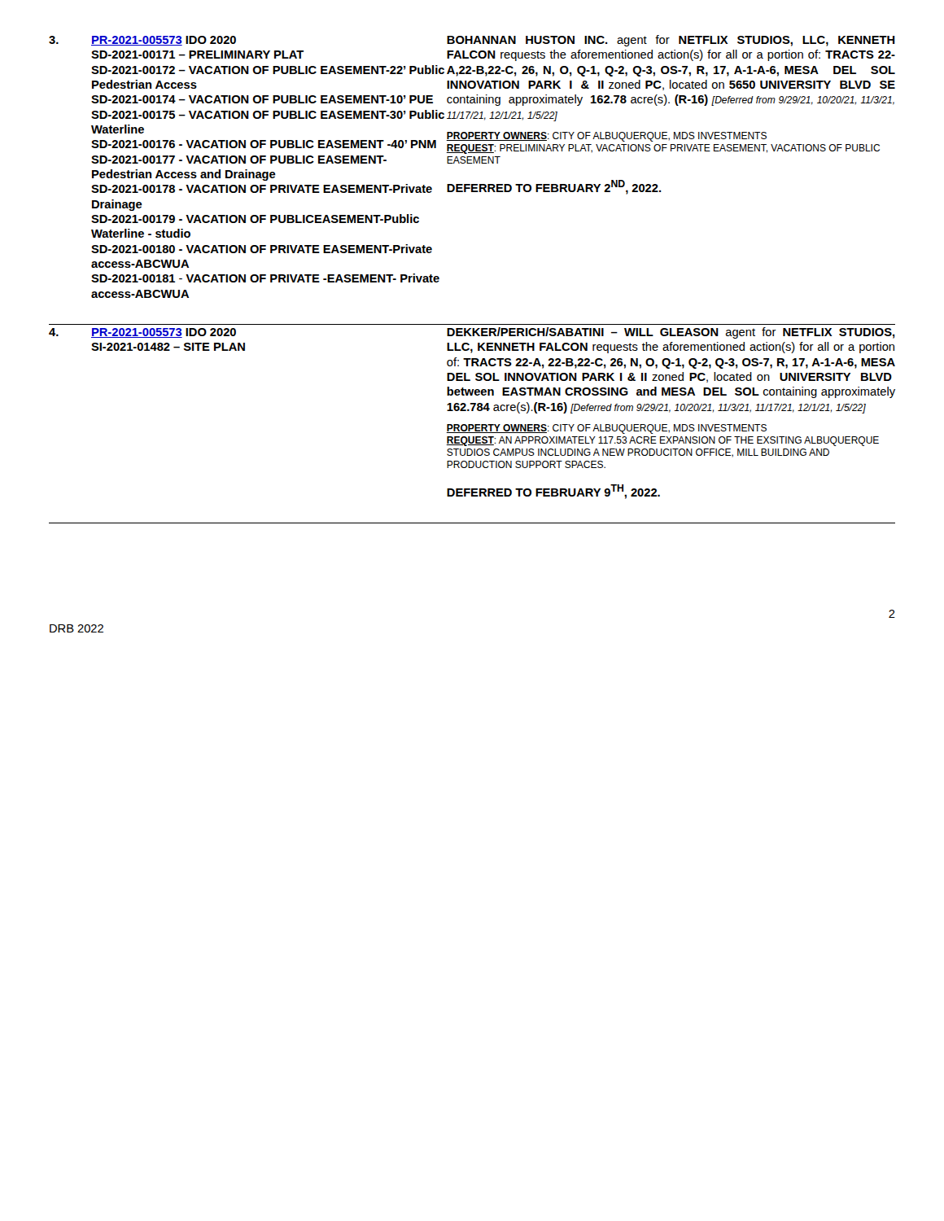| 3. | PR-2021-005573 IDO 2020 SD-2021-00171 – PRELIMINARY PLAT SD-2021-00172 – VACATION OF PUBLIC EASEMENT-22’ Public Pedestrian Access SD-2021-00174 – VACATION OF PUBLIC EASEMENT-10’ PUE SD-2021-00175 – VACATION OF PUBLIC EASEMENT-30’ Public Waterline SD-2021-00176 - VACATION OF PUBLIC EASEMENT -40’ PNM SD-2021-00177 - VACATION OF PUBLIC EASEMENT-Pedestrian Access and Drainage SD-2021-00178 - VACATION OF PRIVATE EASEMENT-Private Drainage SD-2021-00179 - VACATION OF PUBLICEASEMENT-Public Waterline - studio SD-2021-00180 - VACATION OF PRIVATE EASEMENT-Private access-ABCWUA SD-2021-00181 - VACATION OF PRIVATE -EASEMENT- Private access-ABCWUA | BOHANNAN HUSTON INC. agent for NETFLIX STUDIOS, LLC, KENNETH FALCON requests the aforementioned action(s) for all or a portion of: TRACTS 22-A,22-B,22-C, 26, N, O, Q-1, Q-2, Q-3, OS-7, R, 17, A-1-A-6, MESA DEL SOL INNOVATION PARK I & II zoned PC , located on 5650 UNIVERSITY BLVD SE containing approximately 162.78 acre(s). (R-16) [Deferred from 9/29/21, 10/20/21, 11/3/21, 11/17/21, 12/1/21, 1/5/22] PROPERTY OWNERS : CITY OF ALBUQUERQUE, MDS INVESTMENTS REQUEST : PRELIMINARY PLAT, VACATIONS OF PRIVATE EASEMENT, VACATIONS OF PUBLIC EASEMENT DEFERRED TO FEBRUARY 2 ND , 2022. |
| 4. | PR-2021-005573 IDO 2020 SI-2021-01482 – SITE PLAN | DEKKER/PERICH/SABATINI – WILL GLEASON agent for NETFLIX STUDIOS, LLC, KENNETH FALCON requests the aforementioned action(s) for all or a portion of: TRACTS 22-A, 22-B,22-C, 26, N, O, Q-1, Q-2, Q-3, OS-7, R, 17, A-1-A-6, MESA DEL SOL INNOVATION PARK I & II zoned PC , located on UNIVERSITY BLVD between EASTMAN CROSSING and MESA DEL SOL containing approximately 162.784 acre(s). (R-16) [Deferred from 9/29/21, 10/20/21, 11/3/21, 11/17/21, 12/1/21, 1/5/22] PROPERTY OWNERS : CITY OF ALBUQUERQUE, MDS INVESTMENTS REQUEST : AN APPROXIMATELY 117.53 ACRE EXPANSION OF THE EXSITING ALBUQUERQUE STUDIOS CAMPUS INCLUDING A NEW PRODUCITON OFFICE, MILL BUILDING AND PRODUCTION SUPPORT SPACES. DEFERRED TO FEBRUARY 9 TH , 2022. |
2
DRB 2022